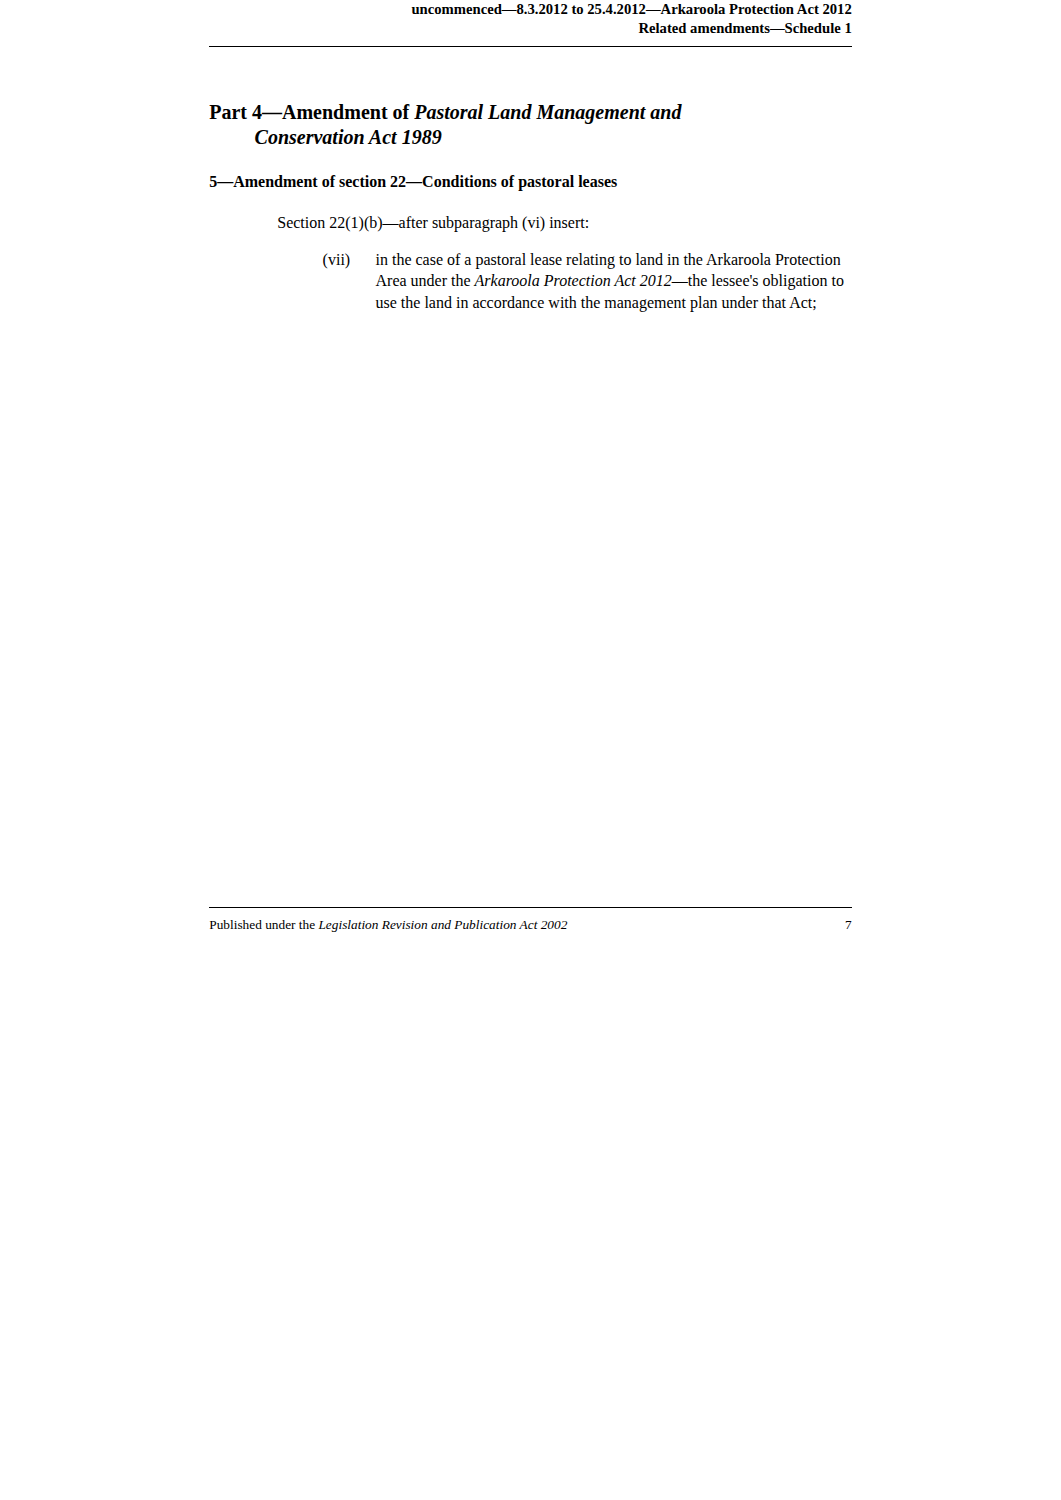uncommenced—8.3.2012 to 25.4.2012—Arkaroola Protection Act 2012 Related amendments—Schedule 1
Part 4—Amendment of Pastoral Land Management and Conservation Act 1989
5—Amendment of section 22—Conditions of pastoral leases
Section 22(1)(b)—after subparagraph (vi) insert:
(vii)
in the case of a pastoral lease relating to land in the Arkaroola Protection Area under the Arkaroola Protection Act 2012—the lessee's obligation to use the land in accordance with the management plan under that Act;
Published under the Legislation Revision and Publication Act 2002
7